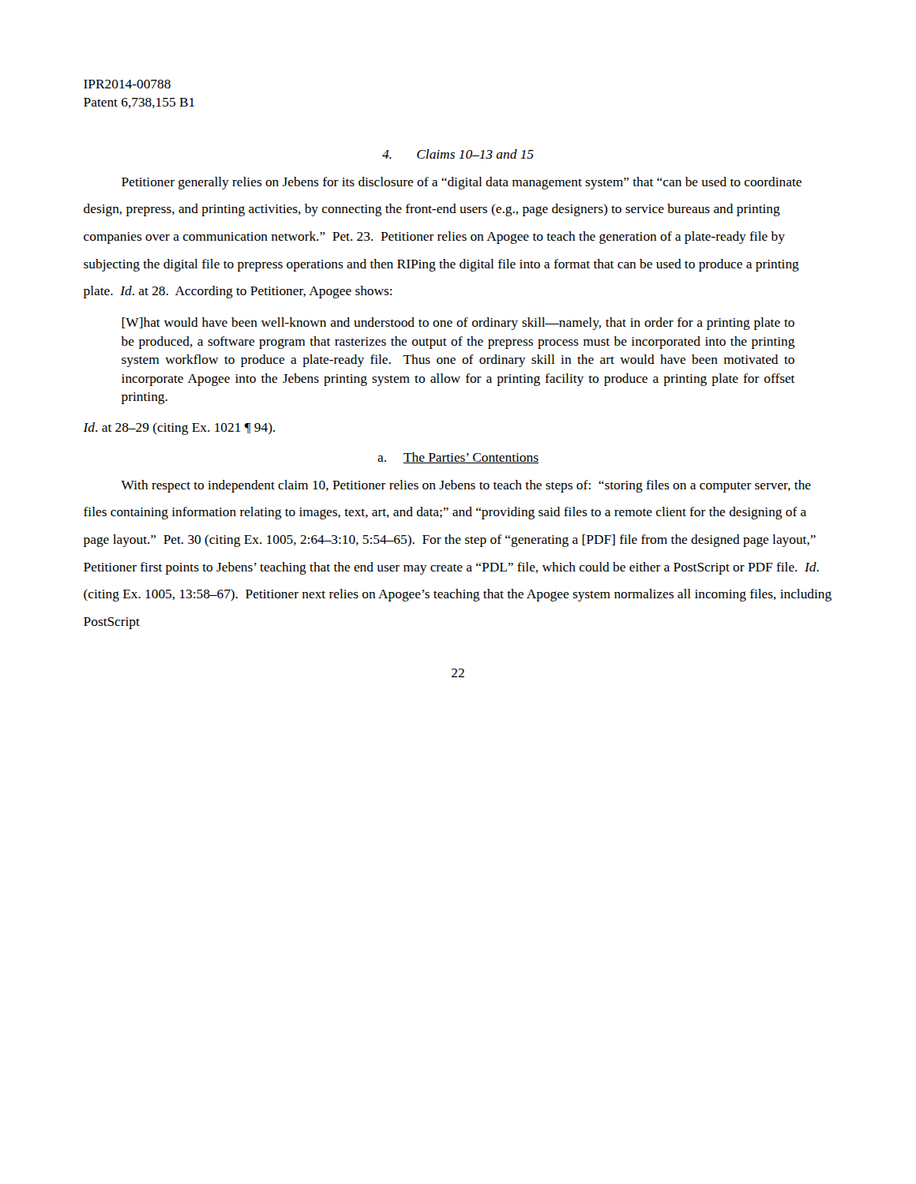IPR2014-00788
Patent 6,738,155 B1
4. Claims 10–13 and 15
Petitioner generally relies on Jebens for its disclosure of a “digital data management system” that “can be used to coordinate design, prepress, and printing activities, by connecting the front-end users (e.g., page designers) to service bureaus and printing companies over a communication network.” Pet. 23. Petitioner relies on Apogee to teach the generation of a plate-ready file by subjecting the digital file to prepress operations and then RIPing the digital file into a format that can be used to produce a printing plate. Id. at 28. According to Petitioner, Apogee shows:
[W]hat would have been well-known and understood to one of ordinary skill—namely, that in order for a printing plate to be produced, a software program that rasterizes the output of the prepress process must be incorporated into the printing system workflow to produce a plate-ready file. Thus one of ordinary skill in the art would have been motivated to incorporate Apogee into the Jebens printing system to allow for a printing facility to produce a printing plate for offset printing.
Id. at 28–29 (citing Ex. 1021 ¶ 94).
a. The Parties’ Contentions
With respect to independent claim 10, Petitioner relies on Jebens to teach the steps of: “storing files on a computer server, the files containing information relating to images, text, art, and data;” and “providing said files to a remote client for the designing of a page layout.” Pet. 30 (citing Ex. 1005, 2:64–3:10, 5:54–65). For the step of “generating a [PDF] file from the designed page layout,” Petitioner first points to Jebens’ teaching that the end user may create a “PDL” file, which could be either a PostScript or PDF file. Id. (citing Ex. 1005, 13:58–67). Petitioner next relies on Apogee’s teaching that the Apogee system normalizes all incoming files, including PostScript
22